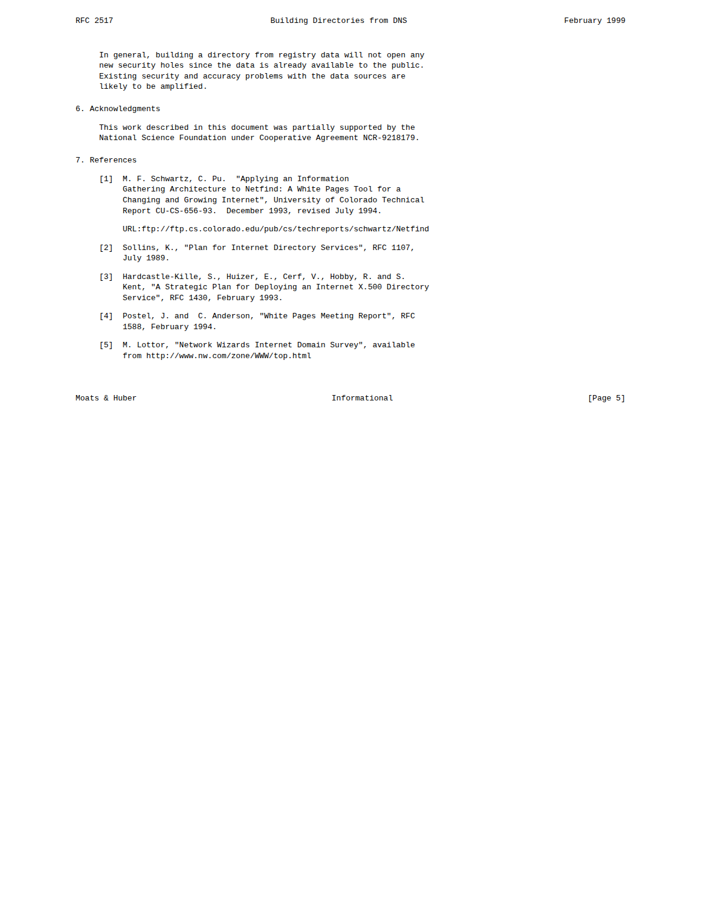RFC 2517 Building Directories from DNS February 1999
In general, building a directory from registry data will not open any
new security holes since the data is already available to the public.
Existing security and accuracy problems with the data sources are
likely to be amplified.
6. Acknowledgments
This work described in this document was partially supported by the
National Science Foundation under Cooperative Agreement NCR-9218179.
7. References
[1]
M. F. Schwartz, C. Pu.  "Applying an Information
Gathering Architecture to Netfind: A White Pages Tool for a
Changing and Growing Internet", University of Colorado Technical
Report CU-CS-656-93.  December 1993, revised July 1994.
URL:ftp://ftp.cs.colorado.edu/pub/cs/techreports/schwartz/Netfind
[2]
Sollins, K., "Plan for Internet Directory Services", RFC 1107,
July 1989.
[3]
Hardcastle-Kille, S., Huizer, E., Cerf, V., Hobby, R. and S.
Kent, "A Strategic Plan for Deploying an Internet X.500 Directory
Service", RFC 1430, February 1993.
[4]
Postel, J. and  C. Anderson, "White Pages Meeting Report", RFC
1588, February 1994.
[5]
M. Lottor, "Network Wizards Internet Domain Survey", available
from http://www.nw.com/zone/WWW/top.html
Moats & Huber Informational [Page 5]